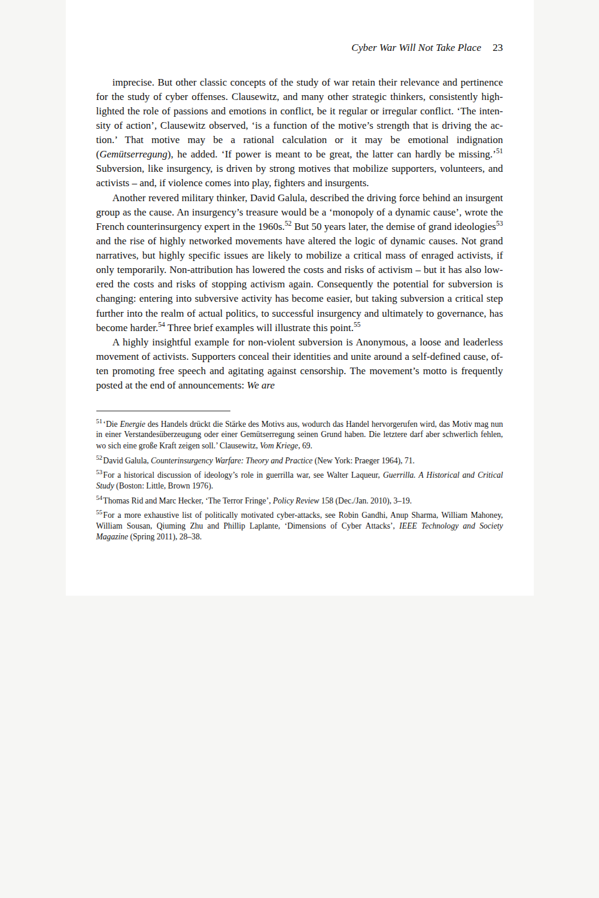Cyber War Will Not Take Place 23
imprecise. But other classic concepts of the study of war retain their relevance and pertinence for the study of cyber offenses. Clausewitz, and many other strategic thinkers, consistently highlighted the role of passions and emotions in conflict, be it regular or irregular conflict. ‘The intensity of action’, Clausewitz observed, ‘is a function of the motive’s strength that is driving the action.’ That motive may be a rational calculation or it may be emotional indignation (Gemütserregung), he added. ‘If power is meant to be great, the latter can hardly be missing.’51 Subversion, like insurgency, is driven by strong motives that mobilize supporters, volunteers, and activists – and, if violence comes into play, fighters and insurgents.
Another revered military thinker, David Galula, described the driving force behind an insurgent group as the cause. An insurgency’s treasure would be a ‘monopoly of a dynamic cause’, wrote the French counterinsurgency expert in the 1960s.52 But 50 years later, the demise of grand ideologies53 and the rise of highly networked movements have altered the logic of dynamic causes. Not grand narratives, but highly specific issues are likely to mobilize a critical mass of enraged activists, if only temporarily. Non-attribution has lowered the costs and risks of activism – but it has also lowered the costs and risks of stopping activism again. Consequently the potential for subversion is changing: entering into subversive activity has become easier, but taking subversion a critical step further into the realm of actual politics, to successful insurgency and ultimately to governance, has become harder.54 Three brief examples will illustrate this point.55
A highly insightful example for non-violent subversion is Anonymous, a loose and leaderless movement of activists. Supporters conceal their identities and unite around a self-defined cause, often promoting free speech and agitating against censorship. The movement’s motto is frequently posted at the end of announcements: We are
51‘Die Energie des Handels drückt die Stärke des Motivs aus, wodurch das Handel hervorgerufen wird, das Motiv mag nun in einer Verstandesüberzeugung oder einer Gemütserregung seinen Grund haben. Die letztere darf aber schwerlich fehlen, wo sich eine große Kraft zeigen soll.’ Clausewitz, Vom Kriege, 69.
52 David Galula, Counterinsurgency Warfare: Theory and Practice (New York: Praeger 1964), 71.
53 For a historical discussion of ideology’s role in guerrilla war, see Walter Laqueur, Guerrilla. A Historical and Critical Study (Boston: Little, Brown 1976).
54 Thomas Rid and Marc Hecker, ‘The Terror Fringe’, Policy Review 158 (Dec./Jan. 2010), 3–19.
55 For a more exhaustive list of politically motivated cyber-attacks, see Robin Gandhi, Anup Sharma, William Mahoney, William Sousan, Qiuming Zhu and Phillip Laplante, ‘Dimensions of Cyber Attacks’, IEEE Technology and Society Magazine (Spring 2011), 28–38.